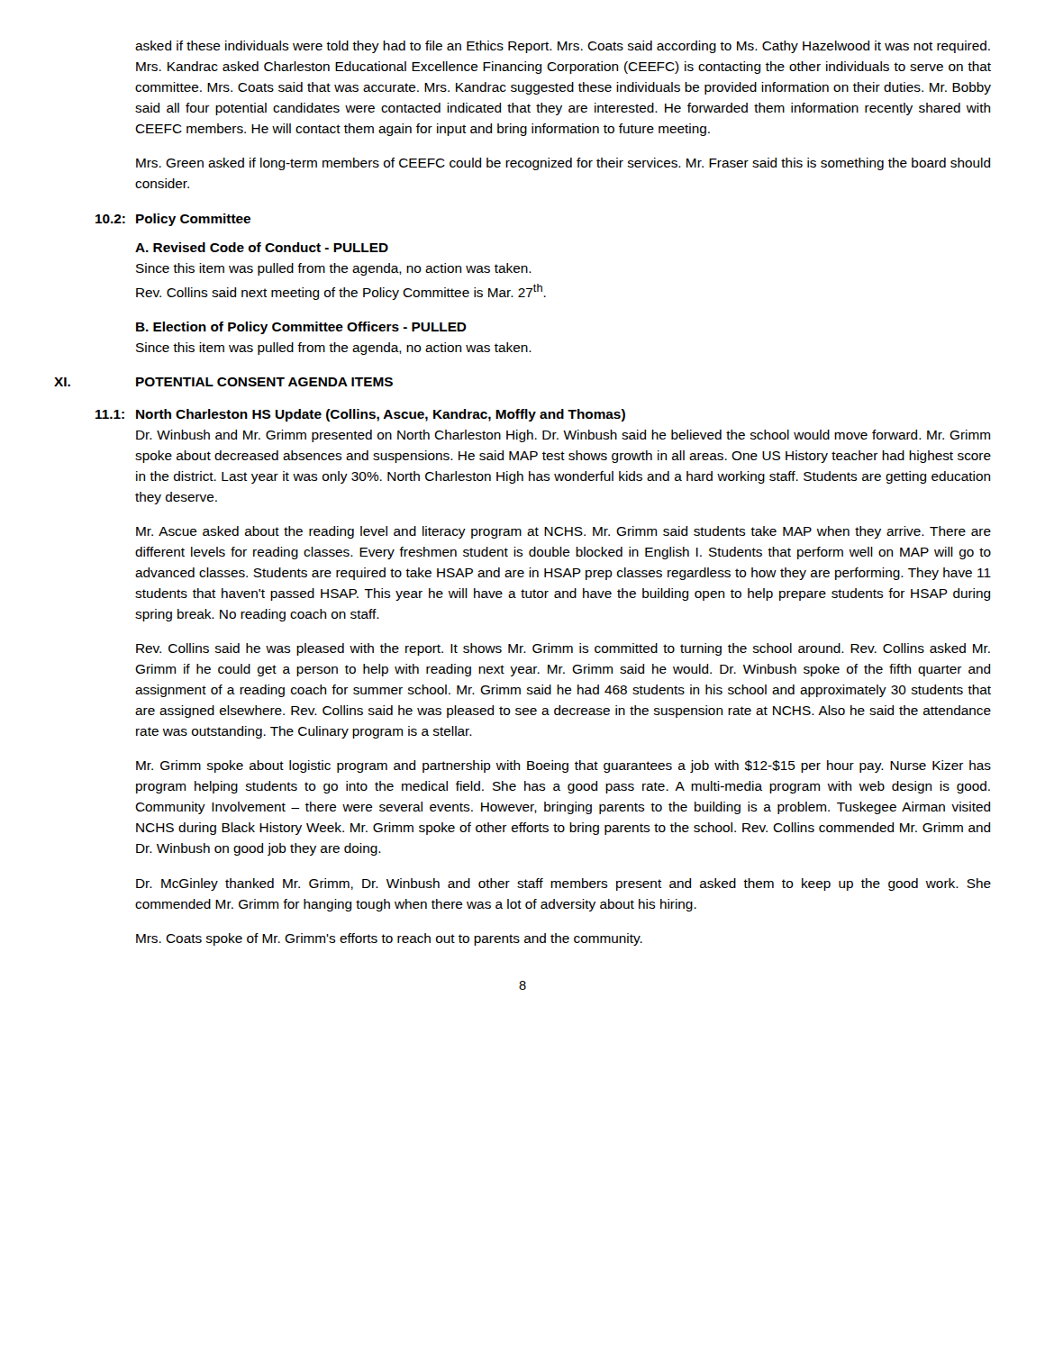asked if these individuals were told they had to file an Ethics Report. Mrs. Coats said according to Ms. Cathy Hazelwood it was not required. Mrs. Kandrac asked Charleston Educational Excellence Financing Corporation (CEEFC) is contacting the other individuals to serve on that committee. Mrs. Coats said that was accurate. Mrs. Kandrac suggested these individuals be provided information on their duties. Mr. Bobby said all four potential candidates were contacted indicated that they are interested. He forwarded them information recently shared with CEEFC members. He will contact them again for input and bring information to future meeting.
Mrs. Green asked if long-term members of CEEFC could be recognized for their services. Mr. Fraser said this is something the board should consider.
10.2: Policy Committee
A. Revised Code of Conduct - PULLED
Since this item was pulled from the agenda, no action was taken.
Rev. Collins said next meeting of the Policy Committee is Mar. 27th.
B. Election of Policy Committee Officers - PULLED
Since this item was pulled from the agenda, no action was taken.
XI. POTENTIAL CONSENT AGENDA ITEMS
11.1: North Charleston HS Update (Collins, Ascue, Kandrac, Moffly and Thomas)
Dr. Winbush and Mr. Grimm presented on North Charleston High. Dr. Winbush said he believed the school would move forward. Mr. Grimm spoke about decreased absences and suspensions. He said MAP test shows growth in all areas. One US History teacher had highest score in the district. Last year it was only 30%. North Charleston High has wonderful kids and a hard working staff. Students are getting education they deserve.
Mr. Ascue asked about the reading level and literacy program at NCHS. Mr. Grimm said students take MAP when they arrive. There are different levels for reading classes. Every freshmen student is double blocked in English I. Students that perform well on MAP will go to advanced classes. Students are required to take HSAP and are in HSAP prep classes regardless to how they are performing. They have 11 students that haven't passed HSAP. This year he will have a tutor and have the building open to help prepare students for HSAP during spring break. No reading coach on staff.
Rev. Collins said he was pleased with the report. It shows Mr. Grimm is committed to turning the school around. Rev. Collins asked Mr. Grimm if he could get a person to help with reading next year. Mr. Grimm said he would. Dr. Winbush spoke of the fifth quarter and assignment of a reading coach for summer school. Mr. Grimm said he had 468 students in his school and approximately 30 students that are assigned elsewhere. Rev. Collins said he was pleased to see a decrease in the suspension rate at NCHS. Also he said the attendance rate was outstanding. The Culinary program is a stellar.
Mr. Grimm spoke about logistic program and partnership with Boeing that guarantees a job with $12-$15 per hour pay. Nurse Kizer has program helping students to go into the medical field. She has a good pass rate. A multi-media program with web design is good. Community Involvement – there were several events. However, bringing parents to the building is a problem. Tuskegee Airman visited NCHS during Black History Week. Mr. Grimm spoke of other efforts to bring parents to the school. Rev. Collins commended Mr. Grimm and Dr. Winbush on good job they are doing.
Dr. McGinley thanked Mr. Grimm, Dr. Winbush and other staff members present and asked them to keep up the good work. She commended Mr. Grimm for hanging tough when there was a lot of adversity about his hiring.
Mrs. Coats spoke of Mr. Grimm's efforts to reach out to parents and the community.
8